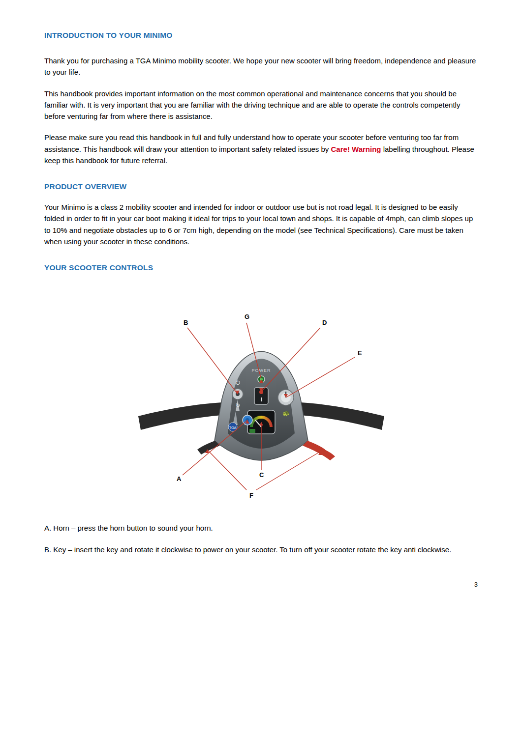INTRODUCTION TO YOUR MINIMO
Thank you for purchasing a TGA Minimo mobility scooter. We hope your new scooter will bring freedom, independence and pleasure to your life.
This handbook provides important information on the most common operational and maintenance concerns that you should be familiar with. It is very important that you are familiar with the driving technique and are able to operate the controls competently before venturing far from where there is assistance.
Please make sure you read this handbook in full and fully understand how to operate your scooter before venturing too far from assistance. This handbook will draw your attention to important safety related issues by Care! Warning labelling throughout. Please keep this handbook for future referral.
PRODUCT OVERVIEW
Your Minimo is a class 2 mobility scooter and intended for indoor or outdoor use but is not road legal. It is designed to be easily folded in order to fit in your car boot making it ideal for trips to your local town and shops. It is capable of 4mph, can climb slopes up to 10% and negotiate obstacles up to 6 or 7cm high, depending on the model (see Technical Specifications). Care must be taken when using your scooter in these conditions.
YOUR SCOOTER CONTROLS
POWER TGA ⏻ ↻ 🐢 G D B E A C F
A. Horn – press the horn button to sound your horn.
B. Key – insert the key and rotate it clockwise to power on your scooter. To turn off your scooter rotate the key anti clockwise.
3